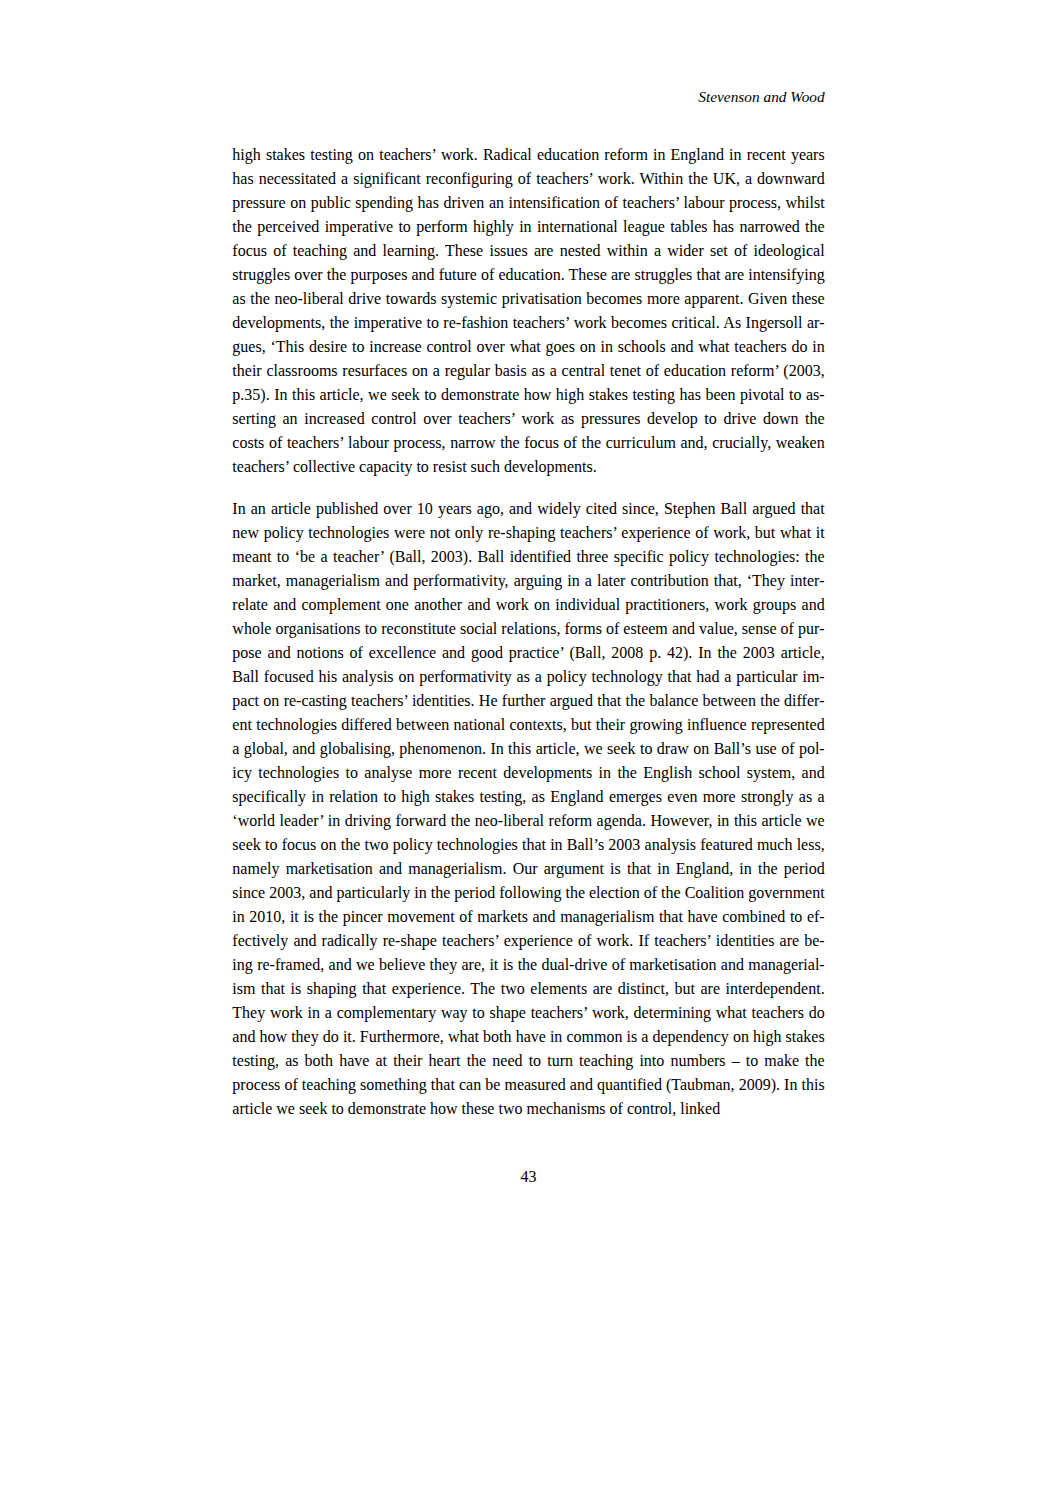Stevenson and Wood
high stakes testing on teachers’ work. Radical education reform in England in recent years has necessitated a significant reconfiguring of teachers’ work. Within the UK, a downward pressure on public spending has driven an intensification of teachers’ labour process, whilst the perceived imperative to perform highly in international league tables has narrowed the focus of teaching and learning. These issues are nested within a wider set of ideological struggles over the purposes and future of education. These are struggles that are intensifying as the neo-liberal drive towards systemic privatisation becomes more apparent. Given these developments, the imperative to re-fashion teachers’ work becomes critical. As Ingersoll argues, ‘This desire to increase control over what goes on in schools and what teachers do in their classrooms resurfaces on a regular basis as a central tenet of education reform’ (2003, p.35). In this article, we seek to demonstrate how high stakes testing has been pivotal to asserting an increased control over teachers’ work as pressures develop to drive down the costs of teachers’ labour process, narrow the focus of the curriculum and, crucially, weaken teachers’ collective capacity to resist such developments.
In an article published over 10 years ago, and widely cited since, Stephen Ball argued that new policy technologies were not only re-shaping teachers’ experience of work, but what it meant to ‘be a teacher’ (Ball, 2003). Ball identified three specific policy technologies: the market, managerialism and performativity, arguing in a later contribution that, ‘They interrelate and complement one another and work on individual practitioners, work groups and whole organisations to reconstitute social relations, forms of esteem and value, sense of purpose and notions of excellence and good practice’ (Ball, 2008 p. 42). In the 2003 article, Ball focused his analysis on performativity as a policy technology that had a particular impact on re-casting teachers’ identities. He further argued that the balance between the different technologies differed between national contexts, but their growing influence represented a global, and globalising, phenomenon. In this article, we seek to draw on Ball’s use of policy technologies to analyse more recent developments in the English school system, and specifically in relation to high stakes testing, as England emerges even more strongly as a ‘world leader’ in driving forward the neo-liberal reform agenda. However, in this article we seek to focus on the two policy technologies that in Ball’s 2003 analysis featured much less, namely marketisation and managerialism. Our argument is that in England, in the period since 2003, and particularly in the period following the election of the Coalition government in 2010, it is the pincer movement of markets and managerialism that have combined to effectively and radically re-shape teachers’ experience of work. If teachers’ identities are being re-framed, and we believe they are, it is the dual-drive of marketisation and managerialism that is shaping that experience. The two elements are distinct, but are interdependent. They work in a complementary way to shape teachers’ work, determining what teachers do and how they do it. Furthermore, what both have in common is a dependency on high stakes testing, as both have at their heart the need to turn teaching into numbers – to make the process of teaching something that can be measured and quantified (Taubman, 2009). In this article we seek to demonstrate how these two mechanisms of control, linked
43